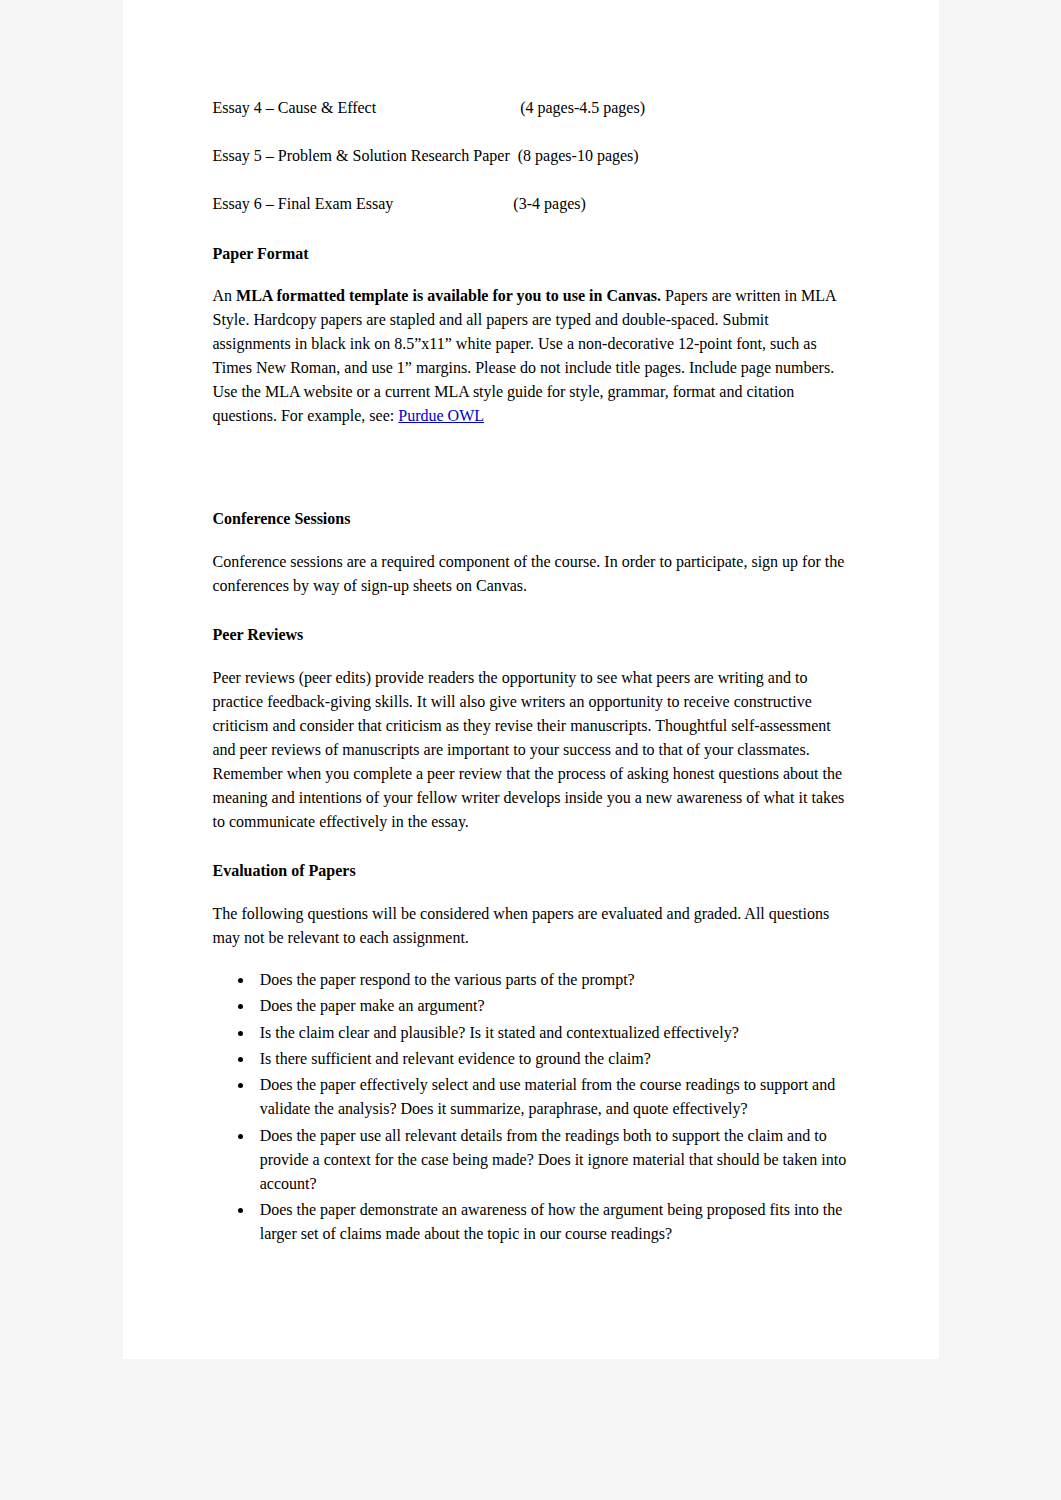Essay 4 – Cause & Effect (4 pages-4.5 pages)
Essay 5 – Problem & Solution Research Paper (8 pages-10 pages)
Essay 6 – Final Exam Essay (3-4 pages)
Paper Format
An MLA formatted template is available for you to use in Canvas. Papers are written in MLA Style. Hardcopy papers are stapled and all papers are typed and double-spaced. Submit assignments in black ink on 8.5”x11” white paper. Use a non-decorative 12-point font, such as Times New Roman, and use 1” margins. Please do not include title pages. Include page numbers. Use the MLA website or a current MLA style guide for style, grammar, format and citation questions. For example, see: Purdue OWL
Conference Sessions
Conference sessions are a required component of the course. In order to participate, sign up for the conferences by way of sign-up sheets on Canvas.
Peer Reviews
Peer reviews (peer edits) provide readers the opportunity to see what peers are writing and to practice feedback-giving skills. It will also give writers an opportunity to receive constructive criticism and consider that criticism as they revise their manuscripts. Thoughtful self-assessment and peer reviews of manuscripts are important to your success and to that of your classmates. Remember when you complete a peer review that the process of asking honest questions about the meaning and intentions of your fellow writer develops inside you a new awareness of what it takes to communicate effectively in the essay.
Evaluation of Papers
The following questions will be considered when papers are evaluated and graded. All questions may not be relevant to each assignment.
Does the paper respond to the various parts of the prompt?
Does the paper make an argument?
Is the claim clear and plausible? Is it stated and contextualized effectively?
Is there sufficient and relevant evidence to ground the claim?
Does the paper effectively select and use material from the course readings to support and validate the analysis? Does it summarize, paraphrase, and quote effectively?
Does the paper use all relevant details from the readings both to support the claim and to provide a context for the case being made? Does it ignore material that should be taken into account?
Does the paper demonstrate an awareness of how the argument being proposed fits into the larger set of claims made about the topic in our course readings?